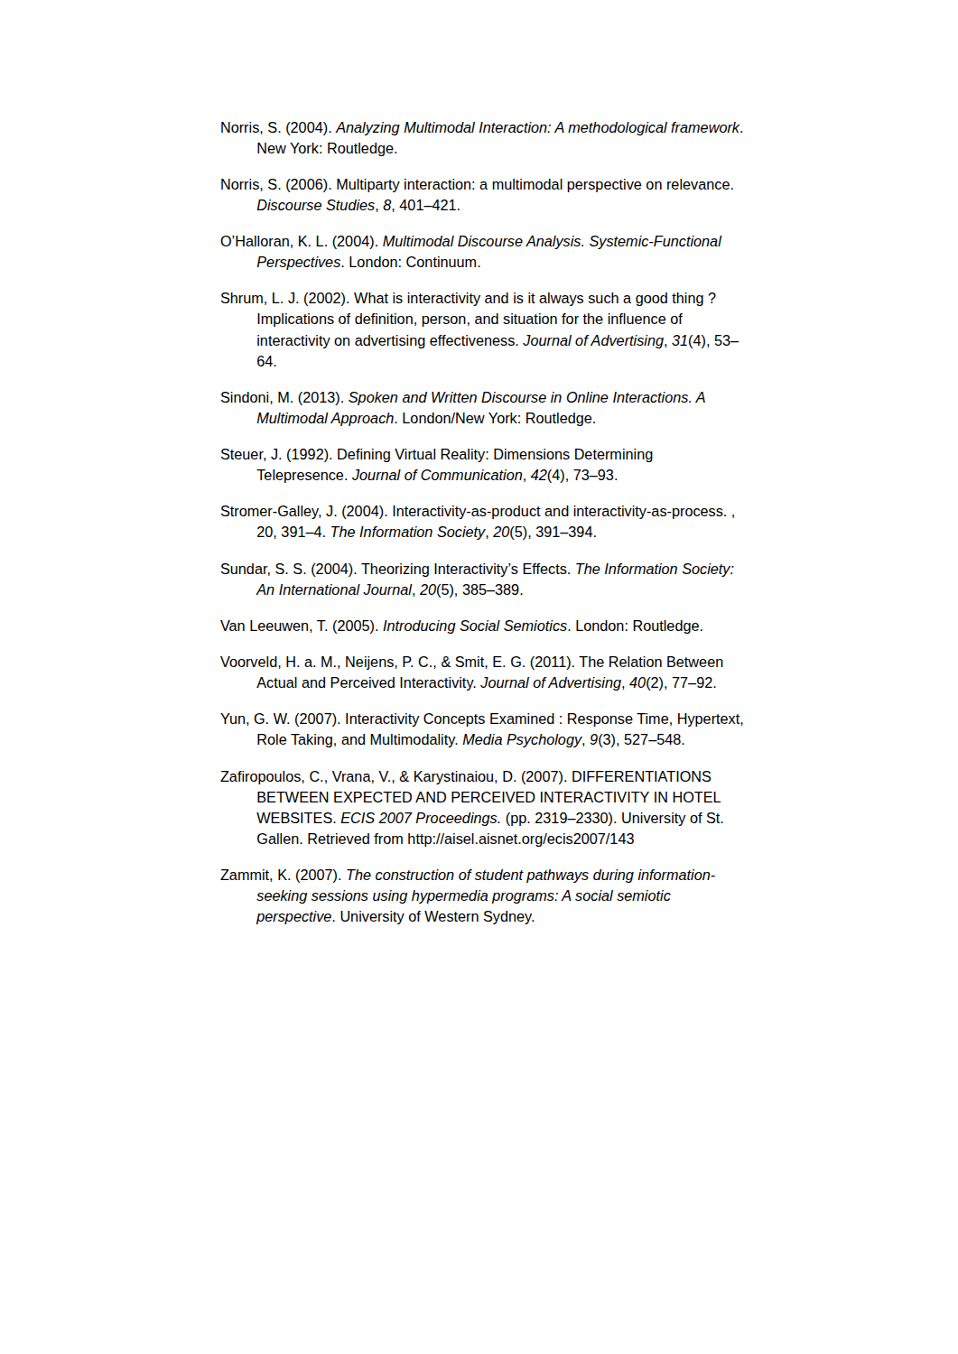Norris, S. (2004). Analyzing Multimodal Interaction: A methodological framework. New York: Routledge.
Norris, S. (2006). Multiparty interaction: a multimodal perspective on relevance. Discourse Studies, 8, 401–421.
O’Halloran, K. L. (2004). Multimodal Discourse Analysis. Systemic-Functional Perspectives. London: Continuum.
Shrum, L. J. (2002). What is interactivity and is it always such a good thing ? Implications of definition, person, and situation for the influence of interactivity on advertising effectiveness. Journal of Advertising, 31(4), 53–64.
Sindoni, M. (2013). Spoken and Written Discourse in Online Interactions. A Multimodal Approach. London/New York: Routledge.
Steuer, J. (1992). Defining Virtual Reality: Dimensions Determining Telepresence. Journal of Communication, 42(4), 73–93.
Stromer-Galley, J. (2004). Interactivity-as-product and interactivity-as-process. , 20, 391–4. The Information Society, 20(5), 391–394.
Sundar, S. S. (2004). Theorizing Interactivity’s Effects. The Information Society: An International Journal, 20(5), 385–389.
Van Leeuwen, T. (2005). Introducing Social Semiotics. London: Routledge.
Voorveld, H. a. M., Neijens, P. C., & Smit, E. G. (2011). The Relation Between Actual and Perceived Interactivity. Journal of Advertising, 40(2), 77–92.
Yun, G. W. (2007). Interactivity Concepts Examined : Response Time, Hypertext, Role Taking, and Multimodality. Media Psychology, 9(3), 527–548.
Zafiropoulos, C., Vrana, V., & Karystinaiou, D. (2007). DIFFERENTIATIONS BETWEEN EXPECTED AND PERCEIVED INTERACTIVITY IN HOTEL WEBSITES. ECIS 2007 Proceedings. (pp. 2319–2330). University of St. Gallen. Retrieved from http://aisel.aisnet.org/ecis2007/143
Zammit, K. (2007). The construction of student pathways during information-seeking sessions using hypermedia programs: A social semiotic perspective. University of Western Sydney.